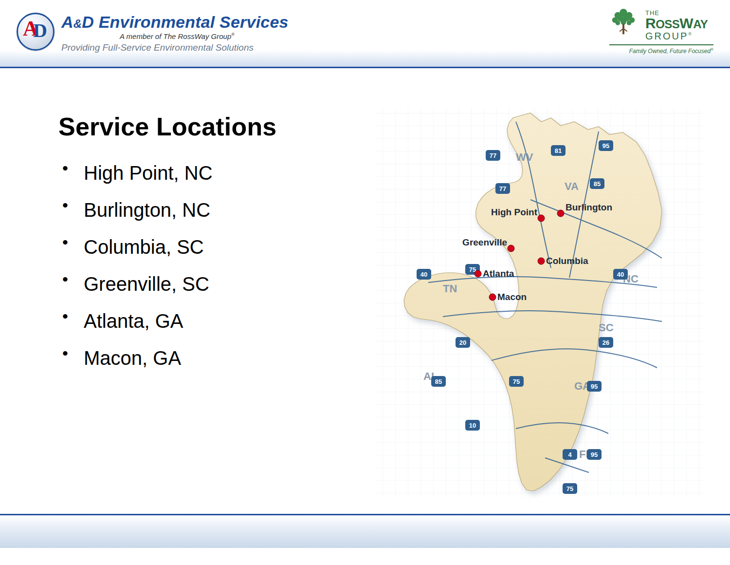A&D Environmental Services
A member of The RossWay Group®
Providing Full-Service Environmental Solutions
THE
ROSS WAY
GROUP®
Family Owned, Future Focused®
Service Locations
High Point, NC
Burlington, NC
Columbia, SC
Greenville, SC
Atlanta, GA
Macon, GA
WV VA TN NC SC AL GA FL 77 81 95 77 85 40 75 40 20 26 85 75 95 10 4 95 75 High Point Burlington Greenville Columbia Atlanta Macon